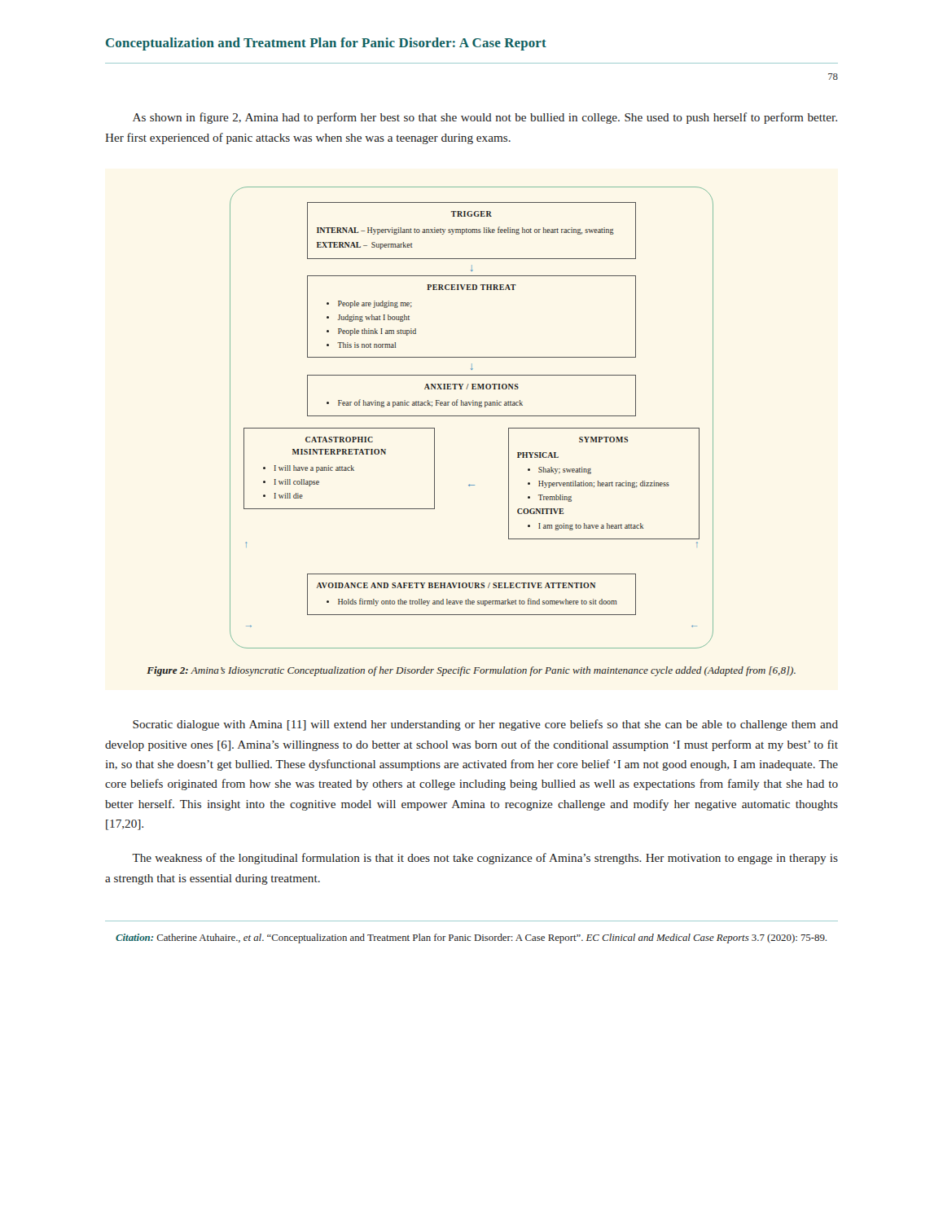Conceptualization and Treatment Plan for Panic Disorder: A Case Report
78
As shown in figure 2, Amina had to perform her best so that she would not be bullied in college. She used to push herself to perform better. Her first experienced of panic attacks was when she was a teenager during exams.
Trigger
INTERNAL – Hypervigilant to anxiety symptoms like feeling hot or heart racing, sweating
EXTERNAL – Supermarket
↓
Perceived Threat
People are judging me;
Judging what I bought
People think I am stupid
This is not normal
↓
Anxiety / Emotions
Fear of having a panic attack; Fear of having panic attack
Catastrophic
Misinterpretation
I will have a panic attack
I will collapse
I will die
←
Symptoms
PHYSICAL
Shaky; sweating
Hyperventilation; heart racing; dizziness
Trembling
COGNITIVE
I am going to have a heart attack
↑ ↑
Avoidance and Safety Behaviours / Selective Attention
Holds firmly onto the trolley and leave the supermarket to find somewhere to sit doom
→ ←
Figure 2: Amina’s Idiosyncratic Conceptualization of her Disorder Specific Formulation for Panic with maintenance cycle added (Adapted from [6,8]).
Socratic dialogue with Amina [11] will extend her understanding or her negative core beliefs so that she can be able to challenge them and develop positive ones [6]. Amina’s willingness to do better at school was born out of the conditional assumption ‘I must perform at my best’ to fit in, so that she doesn’t get bullied. These dysfunctional assumptions are activated from her core belief ‘I am not good enough, I am inadequate. The core beliefs originated from how she was treated by others at college including being bullied as well as expectations from family that she had to better herself. This insight into the cognitive model will empower Amina to recognize challenge and modify her negative automatic thoughts [17,20].
The weakness of the longitudinal formulation is that it does not take cognizance of Amina’s strengths. Her motivation to engage in therapy is a strength that is essential during treatment.
Citation: Catherine Atuhaire., et al. “Conceptualization and Treatment Plan for Panic Disorder: A Case Report”. EC Clinical and Medical Case Reports 3.7 (2020): 75-89.